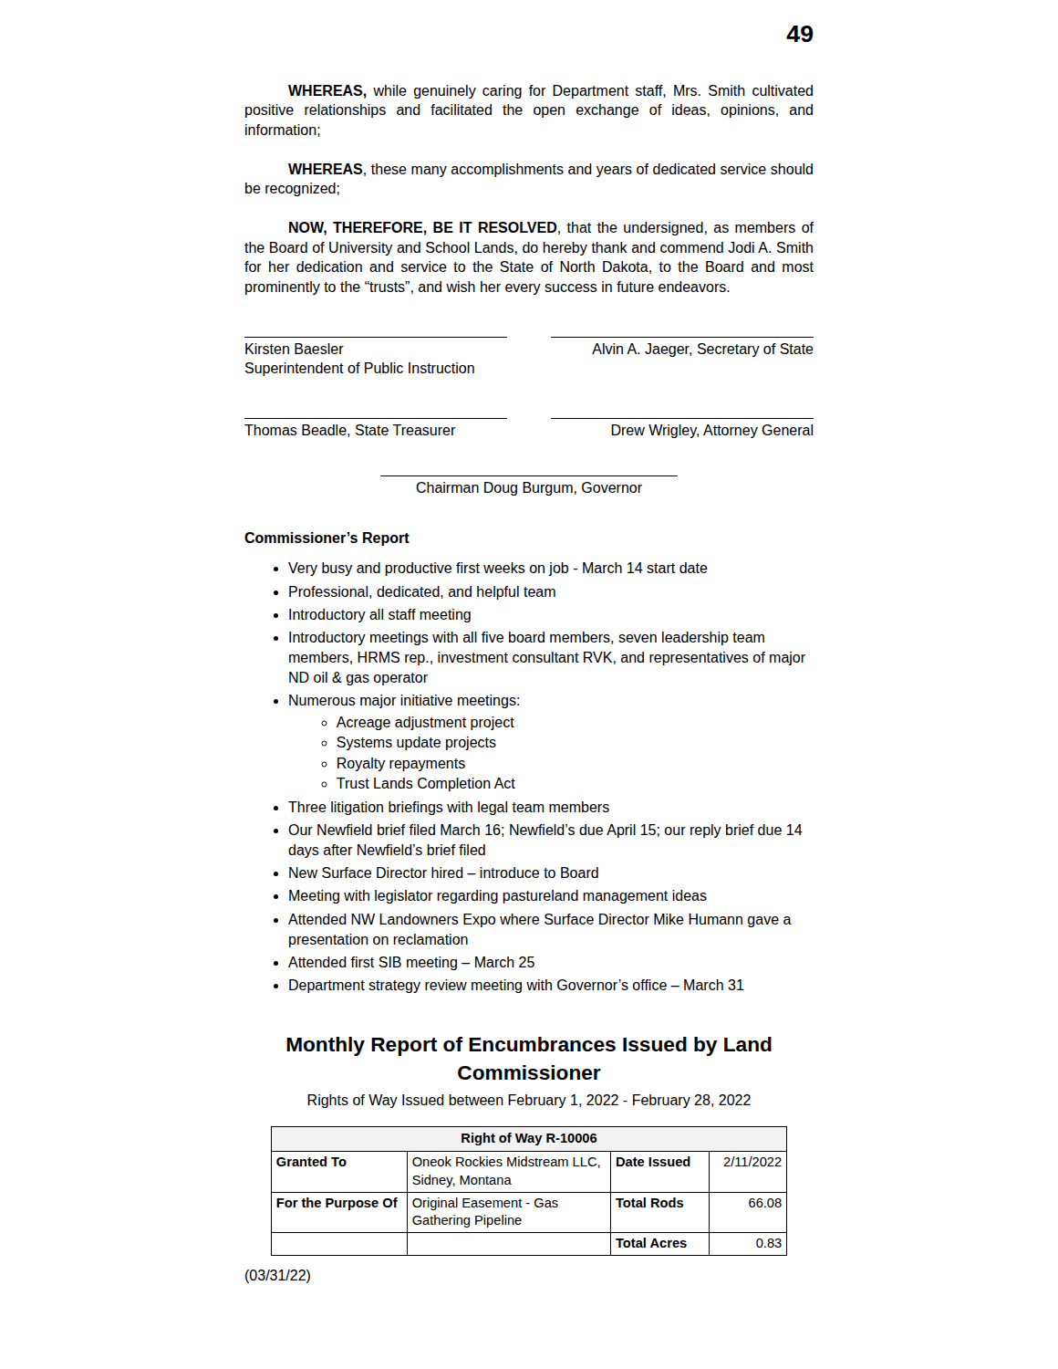49
WHEREAS, while genuinely caring for Department staff, Mrs. Smith cultivated positive relationships and facilitated the open exchange of ideas, opinions, and information;
WHEREAS, these many accomplishments and years of dedicated service should be recognized;
NOW, THEREFORE, BE IT RESOLVED, that the undersigned, as members of the Board of University and School Lands, do hereby thank and commend Jodi A. Smith for her dedication and service to the State of North Dakota, to the Board and most prominently to the “trusts”, and wish her every success in future endeavors.
| Kirsten Baesler Superintendent of Public Instruction | Alvin A. Jaeger, Secretary of State |
| Thomas Beadle, State Treasurer | Drew Wrigley, Attorney General |
Chairman Doug Burgum, Governor
Commissioner’s Report
Very busy and productive first weeks on job - March 14 start date
Professional, dedicated, and helpful team
Introductory all staff meeting
Introductory meetings with all five board members, seven leadership team members, HRMS rep., investment consultant RVK, and representatives of major ND oil & gas operator
Numerous major initiative meetings:
Acreage adjustment project
Systems update projects
Royalty repayments
Trust Lands Completion Act
Three litigation briefings with legal team members
Our Newfield brief filed March 16; Newfield’s due April 15; our reply brief due 14 days after Newfield’s brief filed
New Surface Director hired – introduce to Board
Meeting with legislator regarding pastureland management ideas
Attended NW Landowners Expo where Surface Director Mike Humann gave a presentation on reclamation
Attended first SIB meeting – March 25
Department strategy review meeting with Governor’s office – March 31
Monthly Report of Encumbrances Issued by Land Commissioner
Rights of Way Issued between February 1, 2022 - February 28, 2022
| Right of Way R-10006 |
| --- |
| Granted To | Oneok Rockies Midstream LLC, Sidney, Montana | Date Issued | 2/11/2022 |
| For the Purpose Of | Original Easement - Gas Gathering Pipeline | Total Rods | 66.08 |
| | | Total Acres | 0.83 |
(03/31/22)